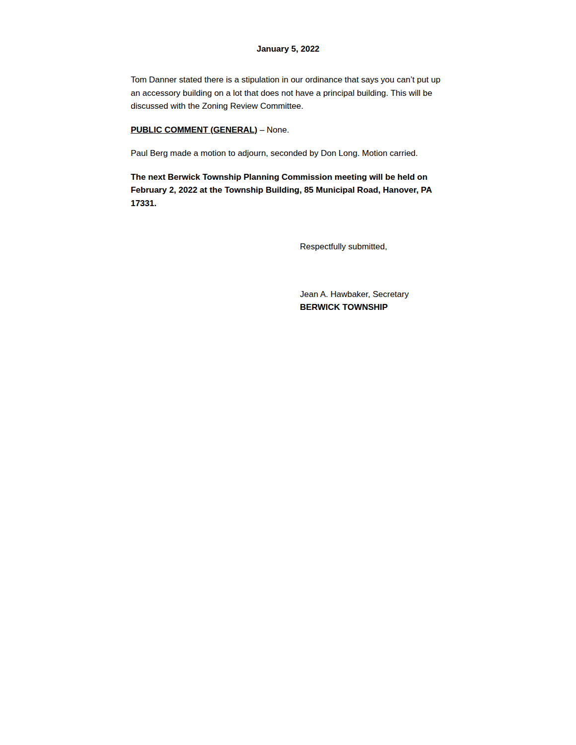January 5, 2022
Tom Danner stated there is a stipulation in our ordinance that says you can’t put up an accessory building on a lot that does not have a principal building. This will be discussed with the Zoning Review Committee.
PUBLIC COMMENT (GENERAL) – None.
Paul Berg made a motion to adjourn, seconded by Don Long. Motion carried.
The next Berwick Township Planning Commission meeting will be held on February 2, 2022 at the Township Building, 85 Municipal Road, Hanover, PA 17331.
Respectfully submitted,
Jean A. Hawbaker, Secretary
BERWICK TOWNSHIP